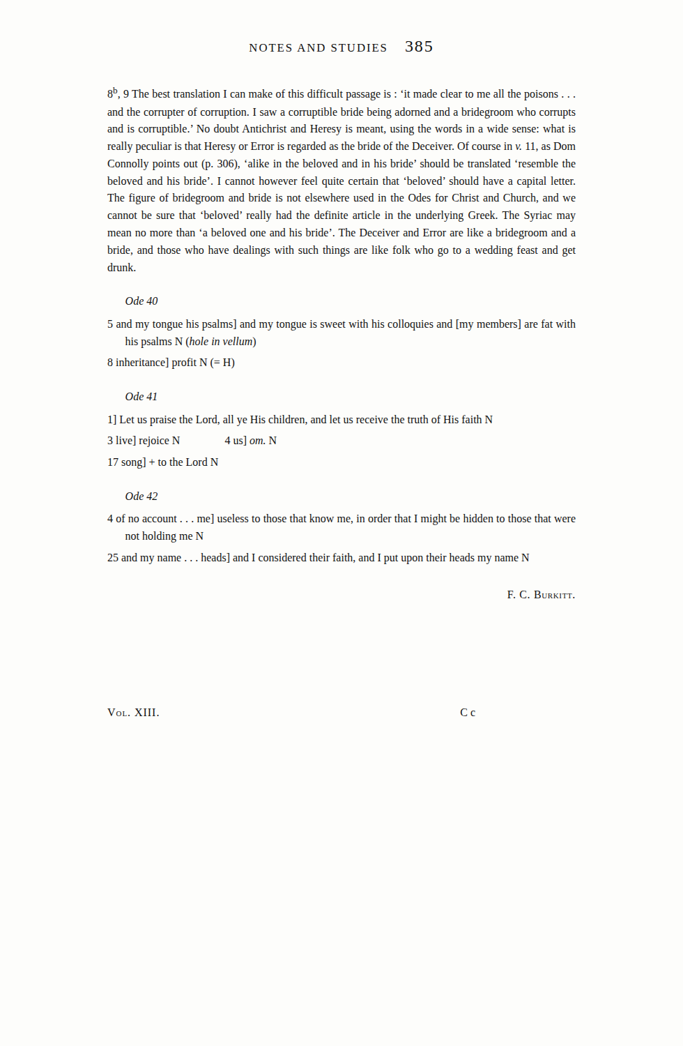Notes and Studies 385
8b, 9 The best translation I can make of this difficult passage is : ‘it made clear to me all the poisons . . . and the corrupter of corruption. I saw a corruptible bride being adorned and a bridegroom who corrupts and is corruptible.’ No doubt Antichrist and Heresy is meant, using the words in a wide sense: what is really peculiar is that Heresy or Error is regarded as the bride of the Deceiver. Of course in v. 11, as Dom Connolly points out (p. 306), ‘alike in the beloved and in his bride’ should be translated ‘resemble the beloved and his bride’. I cannot however feel quite certain that ‘beloved’ should have a capital letter. The figure of bridegroom and bride is not elsewhere used in the Odes for Christ and Church, and we cannot be sure that ‘beloved’ really had the definite article in the underlying Greek. The Syriac may mean no more than ‘a beloved one and his bride’. The Deceiver and Error are like a bridegroom and a bride, and those who have dealings with such things are like folk who go to a wedding feast and get drunk.
Ode 40
5 and my tongue his psalms] and my tongue is sweet with his colloquies and [my members] are fat with his psalms N (hole in vellum)
8 inheritance] profit N (= H)
Ode 41
1] Let us praise the Lord, all ye His children, and let us receive the truth of His faith N
3 live] rejoice N
4 us] om. N
17 song] + to the Lord N
Ode 42
4 of no account . . . me] useless to those that know me, in order that I might be hidden to those that were not holding me N
25 and my name . . . heads] and I considered their faith, and I put upon their heads my name N
F. C. Burkitt.
Vol. XIII. C c